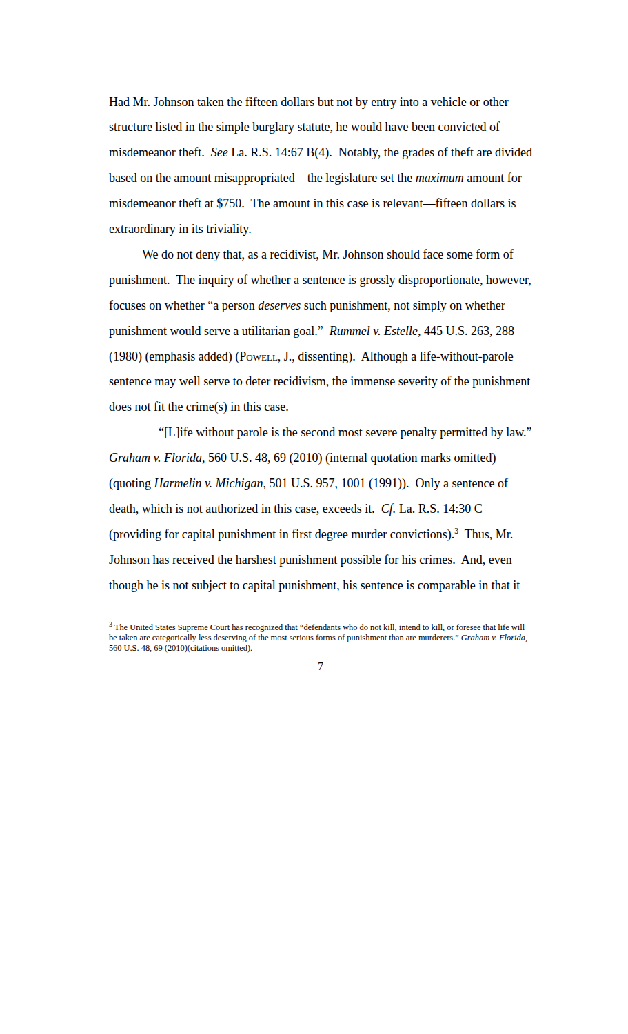Had Mr. Johnson taken the fifteen dollars but not by entry into a vehicle or other structure listed in the simple burglary statute, he would have been convicted of misdemeanor theft. See La. R.S. 14:67 B(4). Notably, the grades of theft are divided based on the amount misappropriated—the legislature set the maximum amount for misdemeanor theft at $750. The amount in this case is relevant—fifteen dollars is extraordinary in its triviality.
We do not deny that, as a recidivist, Mr. Johnson should face some form of punishment. The inquiry of whether a sentence is grossly disproportionate, however, focuses on whether “a person deserves such punishment, not simply on whether punishment would serve a utilitarian goal.” Rummel v. Estelle, 445 U.S. 263, 288 (1980) (emphasis added) (Powell, J., dissenting). Although a life-without-parole sentence may well serve to deter recidivism, the immense severity of the punishment does not fit the crime(s) in this case.
“[L]ife without parole is the second most severe penalty permitted by law.” Graham v. Florida, 560 U.S. 48, 69 (2010) (internal quotation marks omitted) (quoting Harmelin v. Michigan, 501 U.S. 957, 1001 (1991)). Only a sentence of death, which is not authorized in this case, exceeds it. Cf. La. R.S. 14:30 C (providing for capital punishment in first degree murder convictions).3 Thus, Mr. Johnson has received the harshest punishment possible for his crimes. And, even though he is not subject to capital punishment, his sentence is comparable in that it
3 The United States Supreme Court has recognized that “defendants who do not kill, intend to kill, or foresee that life will be taken are categorically less deserving of the most serious forms of punishment than are murderers.” Graham v. Florida, 560 U.S. 48, 69 (2010)(citations omitted).
7